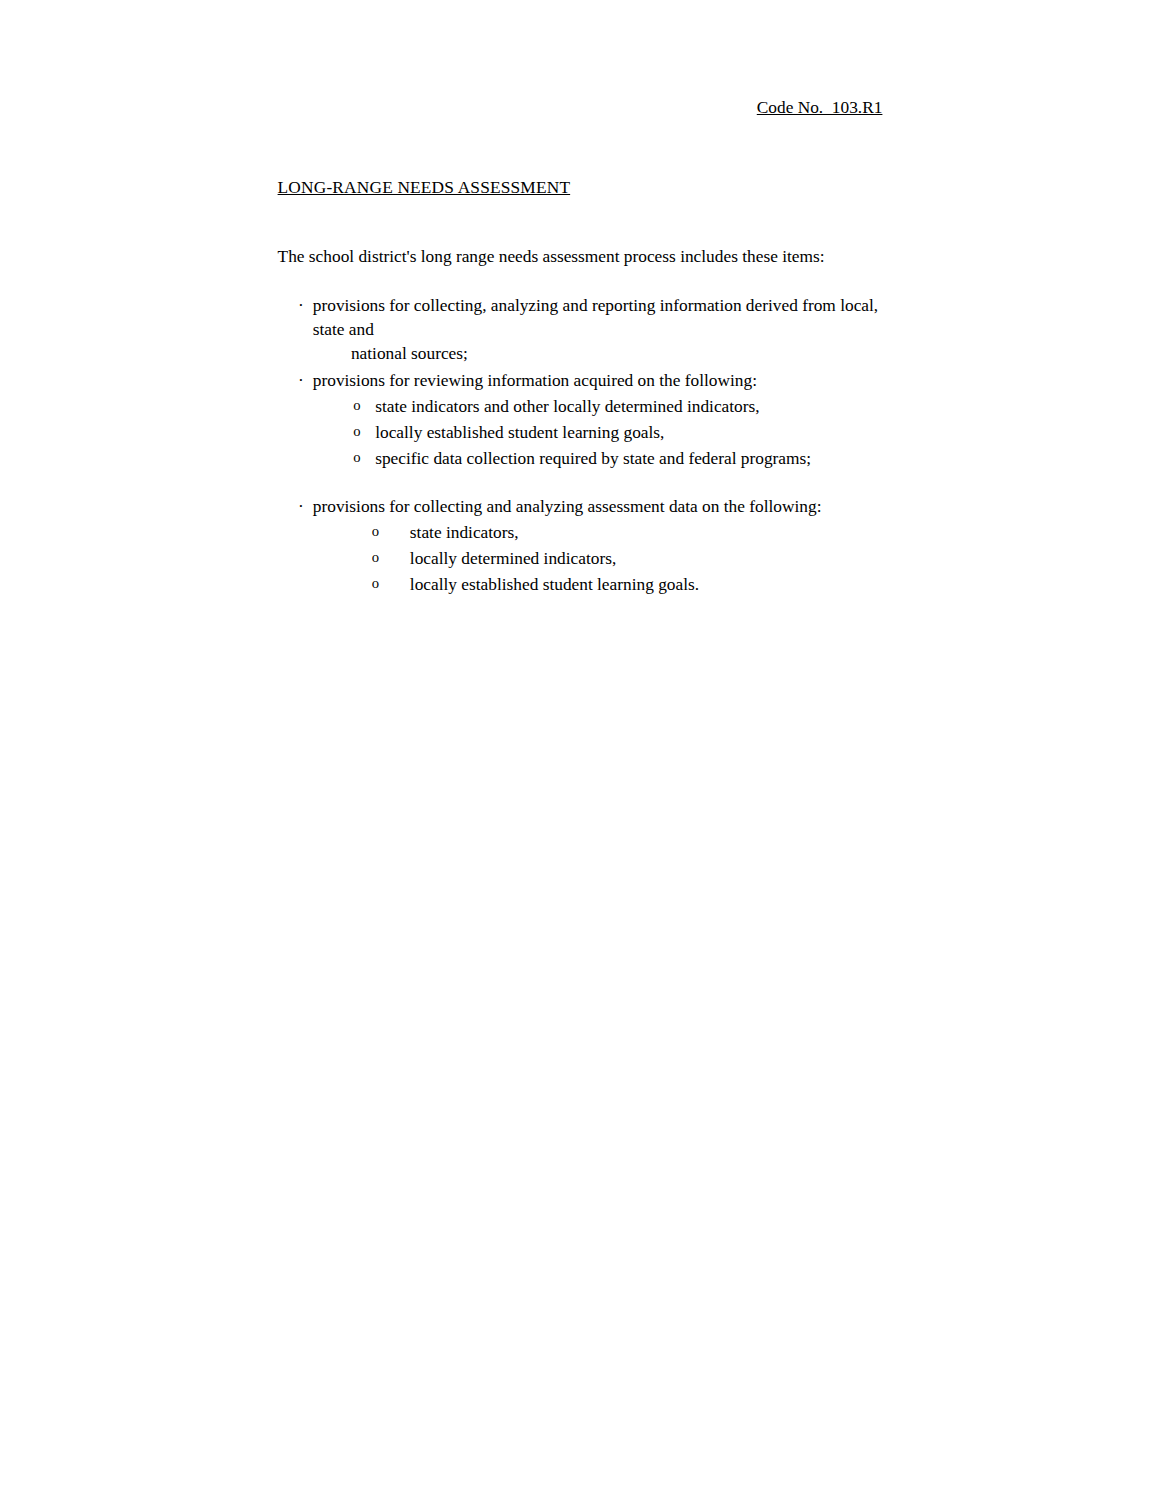Code No. 103.R1
LONG-RANGE NEEDS ASSESSMENT
The school district's long range needs assessment process includes these items:
provisions for collecting, analyzing and reporting information derived from local, state and national sources;
provisions for reviewing information acquired on the following:
state indicators and other locally determined indicators,
locally established student learning goals,
specific data collection required by state and federal programs;
provisions for collecting and analyzing assessment data on the following:
state indicators,
locally determined indicators,
locally established student learning goals.